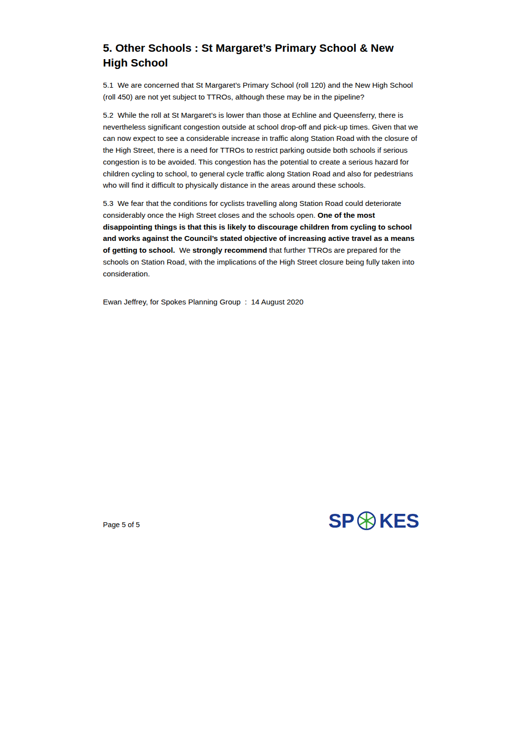5. Other Schools : St Margaret’s Primary School & New High School
5.1 We are concerned that St Margaret’s Primary School (roll 120) and the New High School (roll 450) are not yet subject to TTROs, although these may be in the pipeline?
5.2 While the roll at St Margaret’s is lower than those at Echline and Queensferry, there is nevertheless significant congestion outside at school drop-off and pick-up times. Given that we can now expect to see a considerable increase in traffic along Station Road with the closure of the High Street, there is a need for TTROs to restrict parking outside both schools if serious congestion is to be avoided. This congestion has the potential to create a serious hazard for children cycling to school, to general cycle traffic along Station Road and also for pedestrians who will find it difficult to physically distance in the areas around these schools.
5.3 We fear that the conditions for cyclists travelling along Station Road could deteriorate considerably once the High Street closes and the schools open. One of the most disappointing things is that this is likely to discourage children from cycling to school and works against the Council’s stated objective of increasing active travel as a means of getting to school. We strongly recommend that further TTROs are prepared for the schools on Station Road, with the implications of the High Street closure being fully taken into consideration.
Ewan Jeffrey, for Spokes Planning Group : 14 August 2020
Page 5 of 5
SP KES